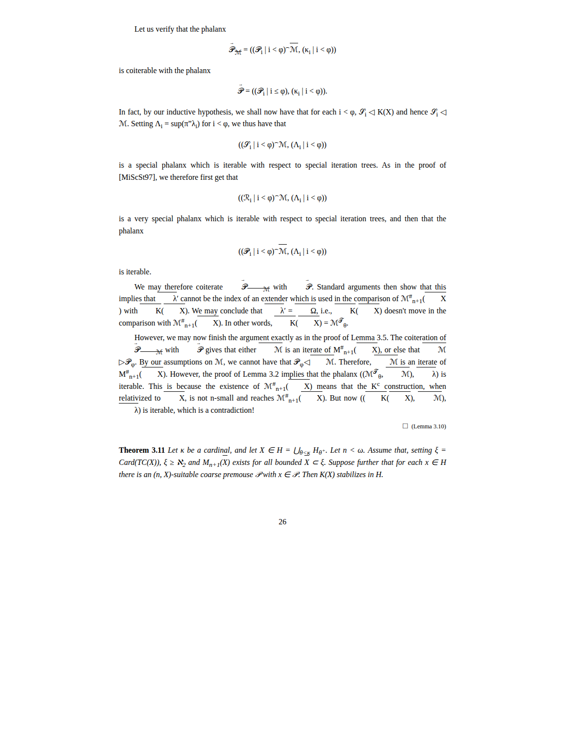Let us verify that the phalanx
𝒫ℳ = ((𝒫i | i < φ)⌢ℳ, (κi | i < φ))
is coiterable with the phalanx
𝒫 = ((𝒫i | i ≤ φ), (κi | i < φ)).
In fact, by our inductive hypothesis, we shall now have that for each i < φ, 𝒮i ◁ K(X) and hence 𝒮i ◁ ℳ. Setting Λi = sup(π”λi) for i < φ, we thus have that
((𝒮i | i < φ)⌢ℳ, (Λi | i < φ))
is a special phalanx which is iterable with respect to special iteration trees. As in the proof of [MiScSt97], we therefore first get that
((ℛi | i < φ)⌢ℳ, (Λi | i < φ))
is a very special phalanx which is iterable with respect to special iteration trees, and then that the phalanx
((𝒫i | i < φ)⌢ℳ, (Λi | i < φ))
is iterable.
We may therefore coiterate 𝒫ℳ with 𝒫. Standard arguments then show that this implies that λ′ cannot be the index of an extender which is used in the comparison of ℳ#n+1(X) with K(X). We may conclude that λ′ = Ω, i.e., K(X) doesn't move in the comparison with ℳ#n+1(X). In other words, K(X) = ℳ𝒯θ.
However, we may now finish the argument exactly as in the proof of Lemma 3.5. The coiteration of 𝒫ℳ with 𝒫 gives that either ℳ is an iterate of M#n+1(X), or else that ℳ▷𝒫φ. By our assumptions on ℳ, we cannot have that 𝒫φ◁ℳ. Therefore, ℳ is an iterate of M#n+1(X). However, the proof of Lemma 3.2 implies that the phalanx ((ℳ𝒯θ, ℳ), λ) is iterable. This is because the existence of ℳ#n+1(X) means that the Kc construction, when relativized to X, is not n-small and reaches ℳ#n+1(X). But now ((K(X), ℳ), λ) is iterable, which is a contradiction!
□(Lemma 3.10)
Theorem 3.11 Let κ be a cardinal, and let X ∈ H = ⋃θ<κ Hθ+. Let n < ω. Assume that, setting ξ = Card(TC(X)), ξ ≥ ℵ2 and Mn+1(X) exists for all bounded X ⊂ ξ. Suppose further that for each x ∈ H there is an (n, X)-suitable coarse premouse 𝒫 with x ∈ 𝒫. Then K(X) stabilizes in H.
26